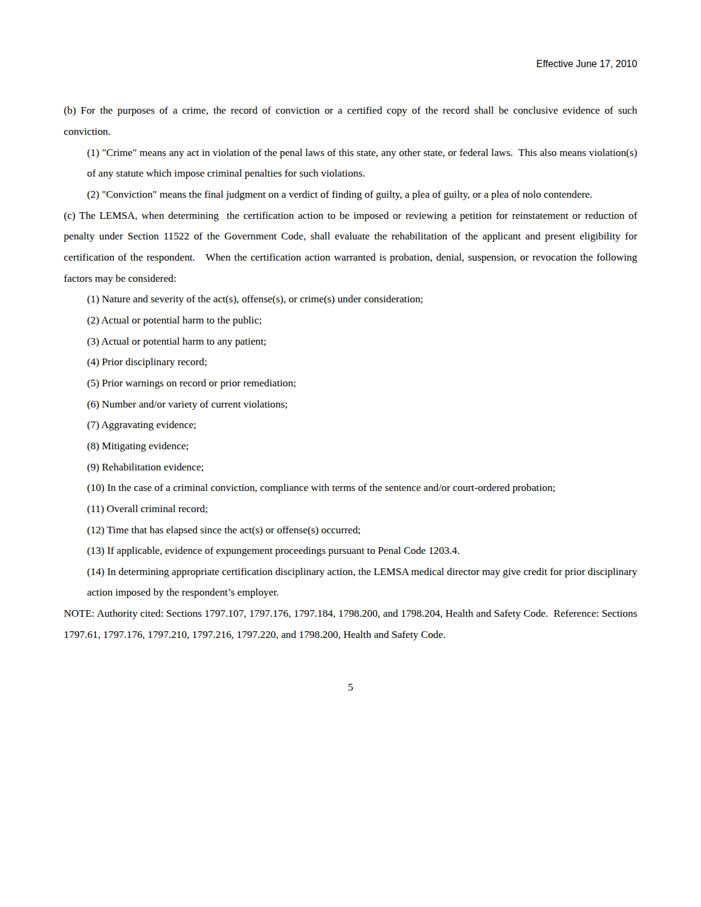Effective June 17, 2010
(b) For the purposes of a crime, the record of conviction or a certified copy of the record shall be conclusive evidence of such conviction.
(1) "Crime" means any act in violation of the penal laws of this state, any other state, or federal laws. This also means violation(s) of any statute which impose criminal penalties for such violations.
(2) "Conviction" means the final judgment on a verdict of finding of guilty, a plea of guilty, or a plea of nolo contendere.
(c) The LEMSA, when determining the certification action to be imposed or reviewing a petition for reinstatement or reduction of penalty under Section 11522 of the Government Code, shall evaluate the rehabilitation of the applicant and present eligibility for certification of the respondent. When the certification action warranted is probation, denial, suspension, or revocation the following factors may be considered:
(1) Nature and severity of the act(s), offense(s), or crime(s) under consideration;
(2) Actual or potential harm to the public;
(3) Actual or potential harm to any patient;
(4) Prior disciplinary record;
(5) Prior warnings on record or prior remediation;
(6) Number and/or variety of current violations;
(7) Aggravating evidence;
(8) Mitigating evidence;
(9) Rehabilitation evidence;
(10) In the case of a criminal conviction, compliance with terms of the sentence and/or court-ordered probation;
(11) Overall criminal record;
(12) Time that has elapsed since the act(s) or offense(s) occurred;
(13) If applicable, evidence of expungement proceedings pursuant to Penal Code 1203.4.
(14) In determining appropriate certification disciplinary action, the LEMSA medical director may give credit for prior disciplinary action imposed by the respondent’s employer.
NOTE: Authority cited: Sections 1797.107, 1797.176, 1797.184, 1798.200, and 1798.204, Health and Safety Code. Reference: Sections 1797.61, 1797.176, 1797.210, 1797.216, 1797.220, and 1798.200, Health and Safety Code.
5